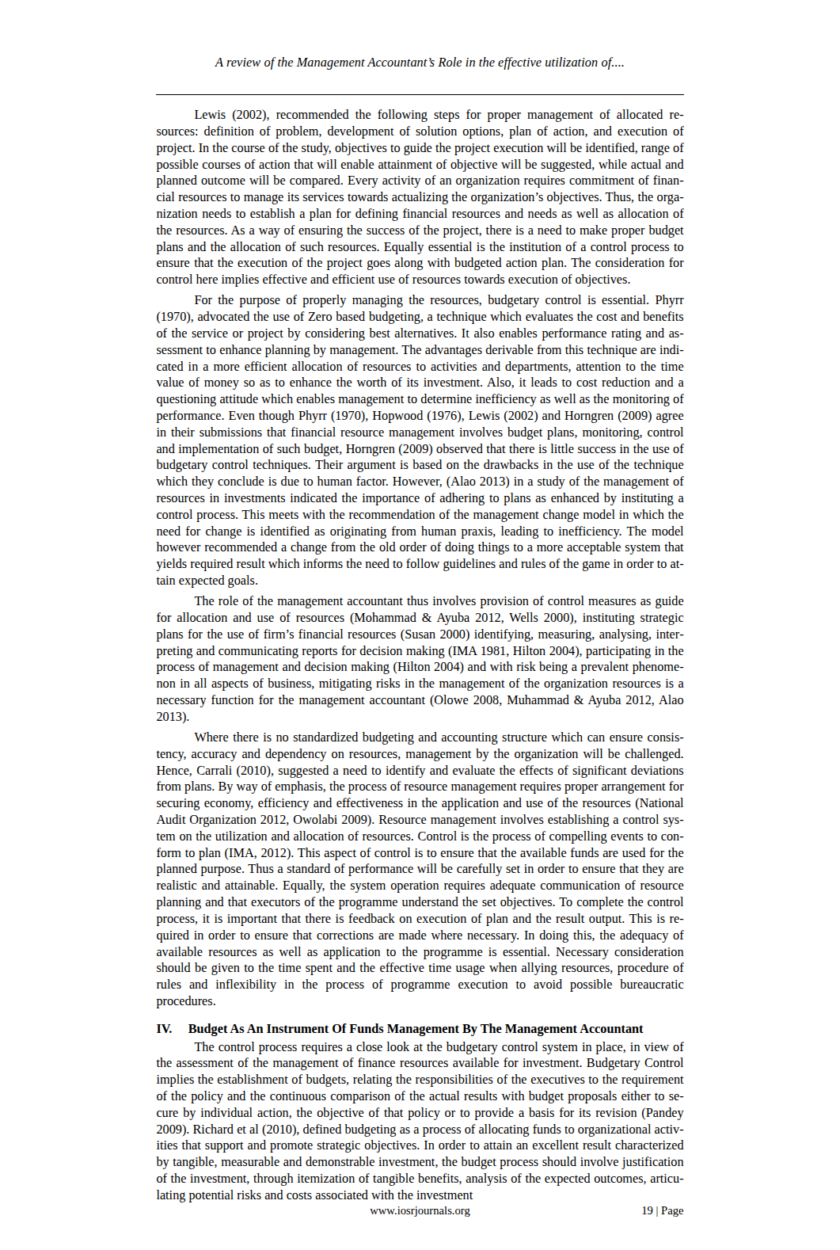A review of the Management Accountant’s Role in the effective utilization of....
Lewis (2002), recommended the following steps for proper management of allocated resources: definition of problem, development of solution options, plan of action, and execution of project. In the course of the study, objectives to guide the project execution will be identified, range of possible courses of action that will enable attainment of objective will be suggested, while actual and planned outcome will be compared. Every activity of an organization requires commitment of financial resources to manage its services towards actualizing the organization’s objectives. Thus, the organization needs to establish a plan for defining financial resources and needs as well as allocation of the resources. As a way of ensuring the success of the project, there is a need to make proper budget plans and the allocation of such resources. Equally essential is the institution of a control process to ensure that the execution of the project goes along with budgeted action plan. The consideration for control here implies effective and efficient use of resources towards execution of objectives.
For the purpose of properly managing the resources, budgetary control is essential. Phyrr (1970), advocated the use of Zero based budgeting, a technique which evaluates the cost and benefits of the service or project by considering best alternatives. It also enables performance rating and assessment to enhance planning by management. The advantages derivable from this technique are indicated in a more efficient allocation of resources to activities and departments, attention to the time value of money so as to enhance the worth of its investment. Also, it leads to cost reduction and a questioning attitude which enables management to determine inefficiency as well as the monitoring of performance. Even though Phyrr (1970), Hopwood (1976), Lewis (2002) and Horngren (2009) agree in their submissions that financial resource management involves budget plans, monitoring, control and implementation of such budget, Horngren (2009) observed that there is little success in the use of budgetary control techniques. Their argument is based on the drawbacks in the use of the technique which they conclude is due to human factor. However, (Alao 2013) in a study of the management of resources in investments indicated the importance of adhering to plans as enhanced by instituting a control process. This meets with the recommendation of the management change model in which the need for change is identified as originating from human praxis, leading to inefficiency. The model however recommended a change from the old order of doing things to a more acceptable system that yields required result which informs the need to follow guidelines and rules of the game in order to attain expected goals.
The role of the management accountant thus involves provision of control measures as guide for allocation and use of resources (Mohammad & Ayuba 2012, Wells 2000), instituting strategic plans for the use of firm’s financial resources (Susan 2000) identifying, measuring, analysing, interpreting and communicating reports for decision making (IMA 1981, Hilton 2004), participating in the process of management and decision making (Hilton 2004) and with risk being a prevalent phenomenon in all aspects of business, mitigating risks in the management of the organization resources is a necessary function for the management accountant (Olowe 2008, Muhammad & Ayuba 2012, Alao 2013).
Where there is no standardized budgeting and accounting structure which can ensure consistency, accuracy and dependency on resources, management by the organization will be challenged. Hence, Carrali (2010), suggested a need to identify and evaluate the effects of significant deviations from plans. By way of emphasis, the process of resource management requires proper arrangement for securing economy, efficiency and effectiveness in the application and use of the resources (National Audit Organization 2012, Owolabi 2009). Resource management involves establishing a control system on the utilization and allocation of resources. Control is the process of compelling events to conform to plan (IMA, 2012). This aspect of control is to ensure that the available funds are used for the planned purpose. Thus a standard of performance will be carefully set in order to ensure that they are realistic and attainable. Equally, the system operation requires adequate communication of resource planning and that executors of the programme understand the set objectives. To complete the control process, it is important that there is feedback on execution of plan and the result output. This is required in order to ensure that corrections are made where necessary. In doing this, the adequacy of available resources as well as application to the programme is essential. Necessary consideration should be given to the time spent and the effective time usage when allying resources, procedure of rules and inflexibility in the process of programme execution to avoid possible bureaucratic procedures.
IV. Budget As An Instrument Of Funds Management By The Management Accountant
The control process requires a close look at the budgetary control system in place, in view of the assessment of the management of finance resources available for investment. Budgetary Control implies the establishment of budgets, relating the responsibilities of the executives to the requirement of the policy and the continuous comparison of the actual results with budget proposals either to secure by individual action, the objective of that policy or to provide a basis for its revision (Pandey 2009). Richard et al (2010), defined budgeting as a process of allocating funds to organizational activities that support and promote strategic objectives. In order to attain an excellent result characterized by tangible, measurable and demonstrable investment, the budget process should involve justification of the investment, through itemization of tangible benefits, analysis of the expected outcomes, articulating potential risks and costs associated with the investment
www.iosrjournals.org 19 | Page